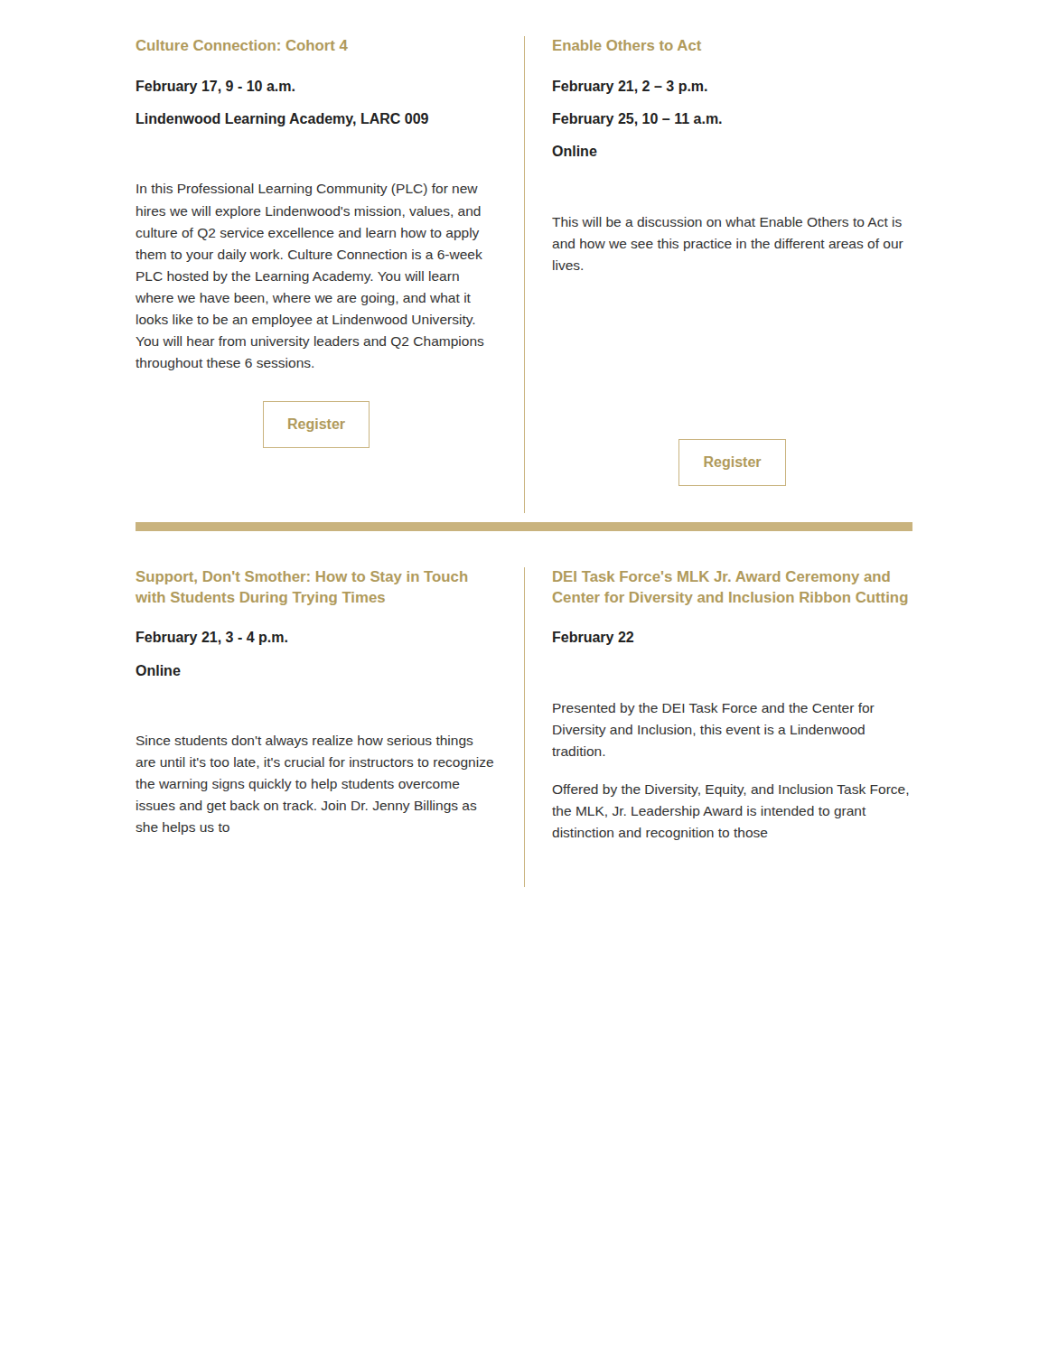Culture Connection: Cohort 4
February 17, 9 - 10 a.m.
Lindenwood Learning Academy, LARC 009
In this Professional Learning Community (PLC) for new hires we will explore Lindenwood's mission, values, and culture of Q2 service excellence and learn how to apply them to your daily work. Culture Connection is a 6-week PLC hosted by the Learning Academy. You will learn where we have been, where we are going, and what it looks like to be an employee at Lindenwood University. You will hear from university leaders and Q2 Champions throughout these 6 sessions.
Register
Enable Others to Act
February 21, 2 – 3 p.m.
February 25, 10 – 11 a.m.
Online
This will be a discussion on what Enable Others to Act is and how we see this practice in the different areas of our lives.
Register
Support, Don't Smother: How to Stay in Touch with Students During Trying Times
February 21, 3 - 4 p.m.
Online
Since students don't always realize how serious things are until it's too late, it's crucial for instructors to recognize the warning signs quickly to help students overcome issues and get back on track. Join Dr. Jenny Billings as she helps us to
DEI Task Force's MLK Jr. Award Ceremony and Center for Diversity and Inclusion Ribbon Cutting
February 22
Presented by the DEI Task Force and the Center for Diversity and Inclusion, this event is a Lindenwood tradition.
Offered by the Diversity, Equity, and Inclusion Task Force, the MLK, Jr. Leadership Award is intended to grant distinction and recognition to those